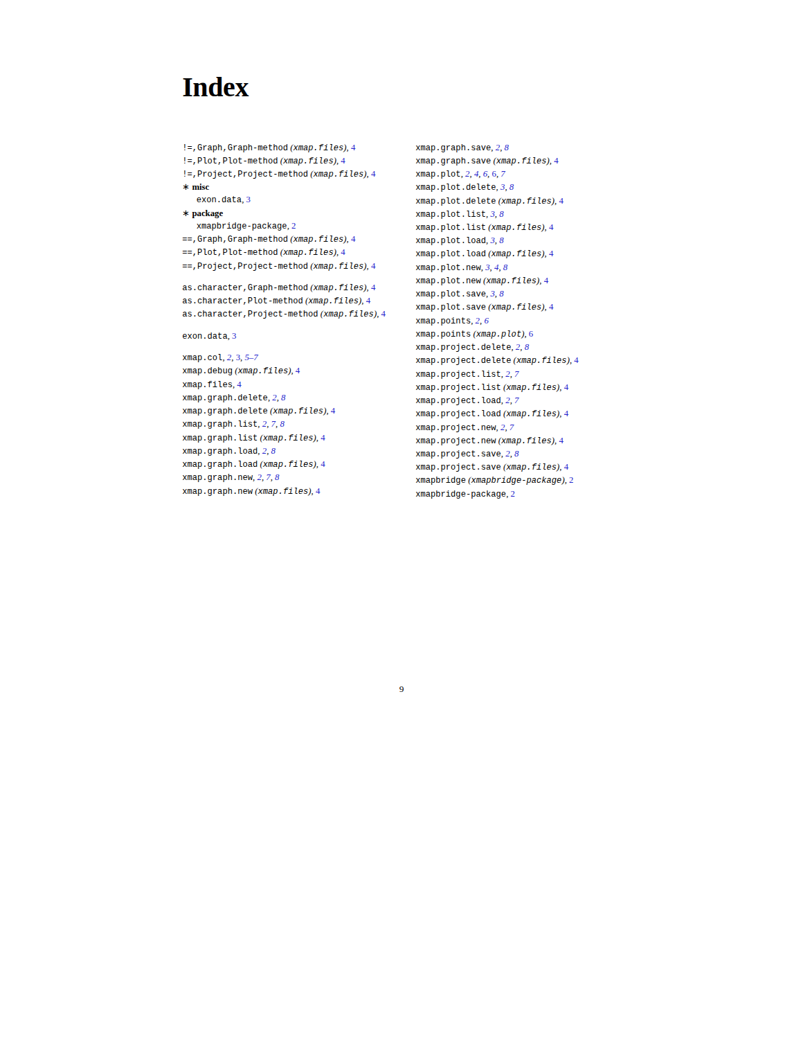Index
!=,Graph,Graph-method (xmap.files), 4
!=,Plot,Plot-method (xmap.files), 4
!=,Project,Project-method (xmap.files), 4
∗ misc
exon.data, 3
∗ package
xmapbridge-package, 2
==,Graph,Graph-method (xmap.files), 4
==,Plot,Plot-method (xmap.files), 4
==,Project,Project-method (xmap.files), 4
as.character,Graph-method (xmap.files), 4
as.character,Plot-method (xmap.files), 4
as.character,Project-method (xmap.files), 4
exon.data, 3
xmap.col, 2, 3, 5–7
xmap.debug (xmap.files), 4
xmap.files, 4
xmap.graph.delete, 2, 8
xmap.graph.delete (xmap.files), 4
xmap.graph.list, 2, 7, 8
xmap.graph.list (xmap.files), 4
xmap.graph.load, 2, 8
xmap.graph.load (xmap.files), 4
xmap.graph.new, 2, 7, 8
xmap.graph.new (xmap.files), 4
xmap.graph.save, 2, 8
xmap.graph.save (xmap.files), 4
xmap.plot, 2, 4, 6, 6, 7
xmap.plot.delete, 3, 8
xmap.plot.delete (xmap.files), 4
xmap.plot.list, 3, 8
xmap.plot.list (xmap.files), 4
xmap.plot.load, 3, 8
xmap.plot.load (xmap.files), 4
xmap.plot.new, 3, 4, 8
xmap.plot.new (xmap.files), 4
xmap.plot.save, 3, 8
xmap.plot.save (xmap.files), 4
xmap.points, 2, 6
xmap.points (xmap.plot), 6
xmap.project.delete, 2, 8
xmap.project.delete (xmap.files), 4
xmap.project.list, 2, 7
xmap.project.list (xmap.files), 4
xmap.project.load, 2, 7
xmap.project.load (xmap.files), 4
xmap.project.new, 2, 7
xmap.project.new (xmap.files), 4
xmap.project.save, 2, 8
xmap.project.save (xmap.files), 4
xmapbridge (xmapbridge-package), 2
xmapbridge-package, 2
9